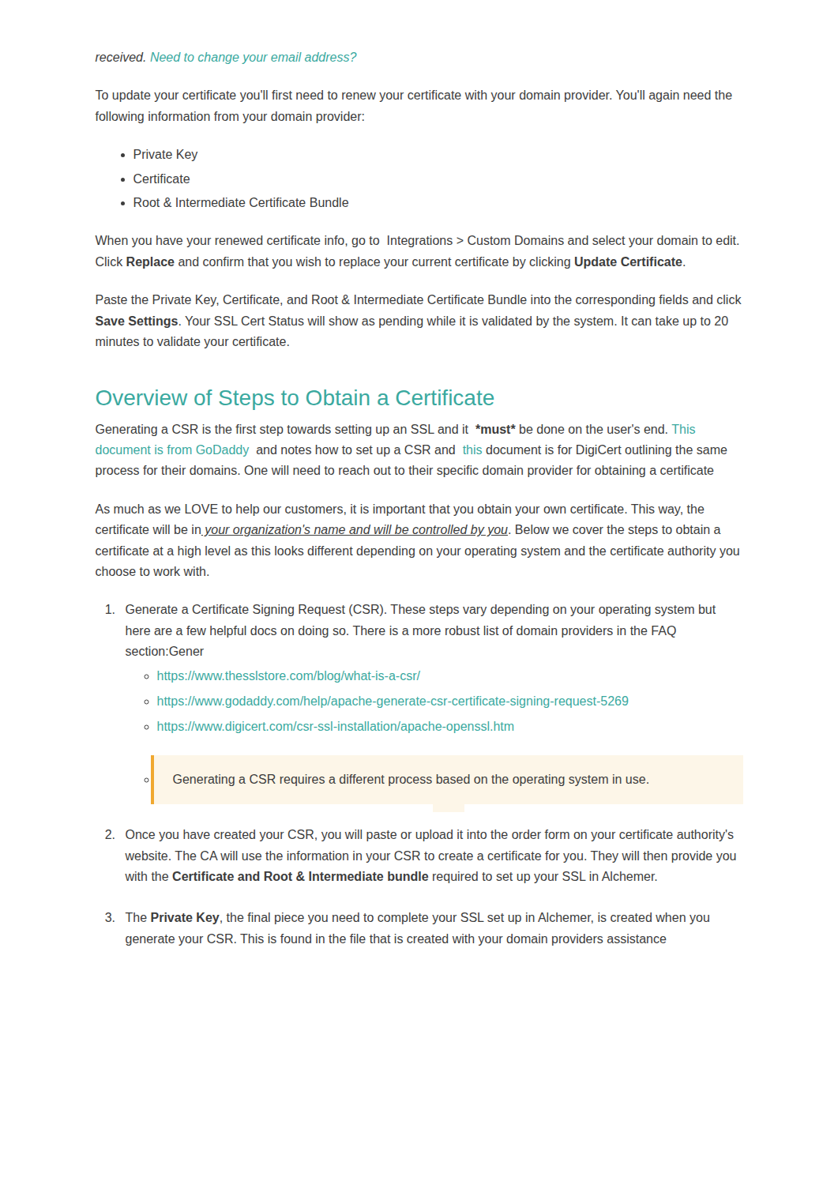received. Need to change your email address?
To update your certificate you'll first need to renew your certificate with your domain provider. You'll again need the following information from your domain provider:
Private Key
Certificate
Root & Intermediate Certificate Bundle
When you have your renewed certificate info, go to Integrations > Custom Domains and select your domain to edit. Click Replace and confirm that you wish to replace your current certificate by clicking Update Certificate.
Paste the Private Key, Certificate, and Root & Intermediate Certificate Bundle into the corresponding fields and click Save Settings. Your SSL Cert Status will show as pending while it is validated by the system. It can take up to 20 minutes to validate your certificate.
Overview of Steps to Obtain a Certificate
Generating a CSR is the first step towards setting up an SSL and it *must* be done on the user's end. This document is from GoDaddy and notes how to set up a CSR and this document is for DigiCert outlining the same process for their domains. One will need to reach out to their specific domain provider for obtaining a certificate
As much as we LOVE to help our customers, it is important that you obtain your own certificate. This way, the certificate will be in your organization's name and will be controlled by you. Below we cover the steps to obtain a certificate at a high level as this looks different depending on your operating system and the certificate authority you choose to work with.
Generate a Certificate Signing Request (CSR). These steps vary depending on your operating system but here are a few helpful docs on doing so. There is a more robust list of domain providers in the FAQ section:Gener
https://www.thesslstore.com/blog/what-is-a-csr/
https://www.godaddy.com/help/apache-generate-csr-certificate-signing-request-5269
https://www.digicert.com/csr-ssl-installation/apache-openssl.htm
Generating a CSR requires a different process based on the operating system in use.
Once you have created your CSR, you will paste or upload it into the order form on your certificate authority's website. The CA will use the information in your CSR to create a certificate for you. They will then provide you with the Certificate and Root & Intermediate bundle required to set up your SSL in Alchemer.
The Private Key, the final piece you need to complete your SSL set up in Alchemer, is created when you generate your CSR. This is found in the file that is created with your domain providers assistance